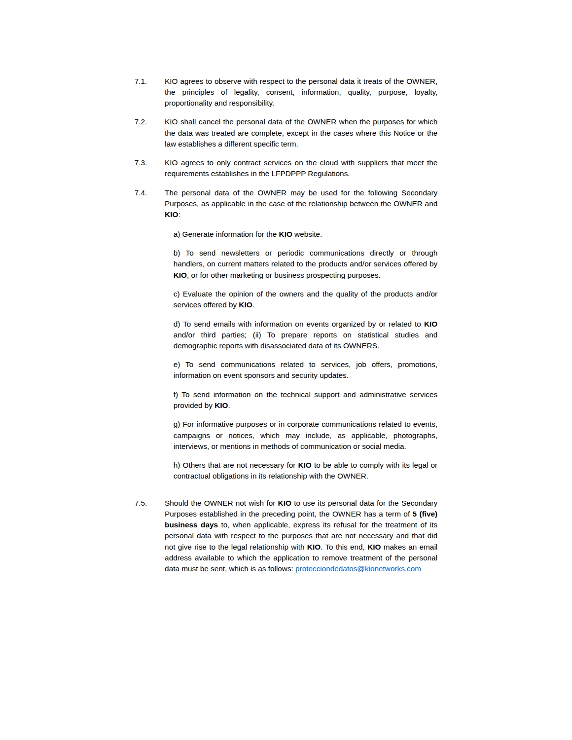7.1. KIO agrees to observe with respect to the personal data it treats of the OWNER, the principles of legality, consent, information, quality, purpose, loyalty, proportionality and responsibility.
7.2. KIO shall cancel the personal data of the OWNER when the purposes for which the data was treated are complete, except in the cases where this Notice or the law establishes a different specific term.
7.3. KIO agrees to only contract services on the cloud with suppliers that meet the requirements establishes in the LFPDPPP Regulations.
7.4. The personal data of the OWNER may be used for the following Secondary Purposes, as applicable in the case of the relationship between the OWNER and KIO:
a) Generate information for the KIO website.
b) To send newsletters or periodic communications directly or through handlers, on current matters related to the products and/or services offered by KIO, or for other marketing or business prospecting purposes.
c) Evaluate the opinion of the owners and the quality of the products and/or services offered by KIO.
d) To send emails with information on events organized by or related to KIO and/or third parties; (ii) To prepare reports on statistical studies and demographic reports with disassociated data of its OWNERS.
e) To send communications related to services, job offers, promotions, information on event sponsors and security updates.
f) To send information on the technical support and administrative services provided by KIO.
g) For informative purposes or in corporate communications related to events, campaigns or notices, which may include, as applicable, photographs, interviews, or mentions in methods of communication or social media.
h) Others that are not necessary for KIO to be able to comply with its legal or contractual obligations in its relationship with the OWNER.
7.5. Should the OWNER not wish for KIO to use its personal data for the Secondary Purposes established in the preceding point, the OWNER has a term of 5 (five) business days to, when applicable, express its refusal for the treatment of its personal data with respect to the purposes that are not necessary and that did not give rise to the legal relationship with KIO. To this end, KIO makes an email address available to which the application to remove treatment of the personal data must be sent, which is as follows: protecciondedatos@kionetworks.com